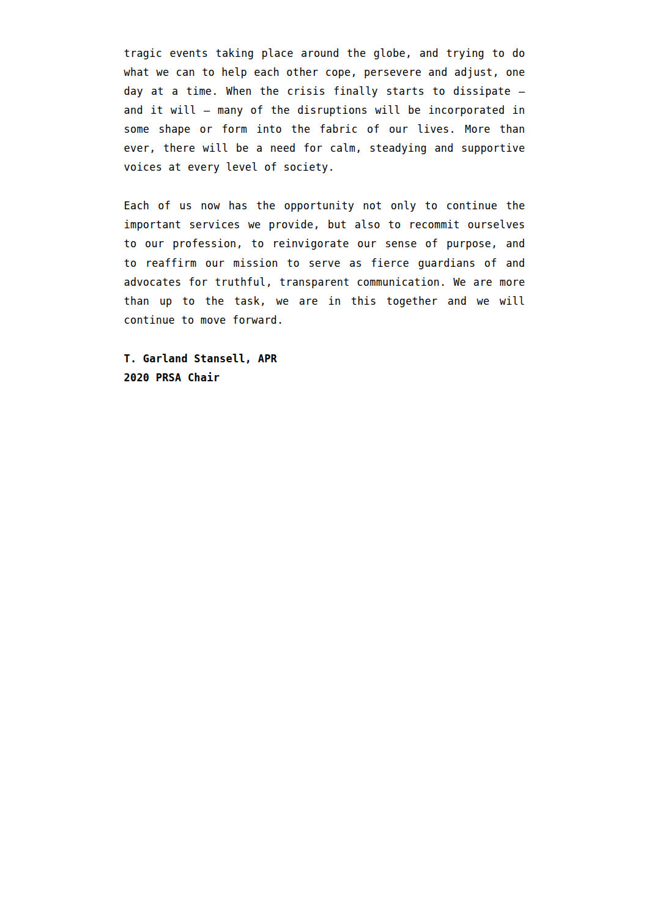tragic events taking place around the globe, and trying to do what we can to help each other cope, persevere and adjust, one day at a time. When the crisis finally starts to dissipate — and it will — many of the disruptions will be incorporated in some shape or form into the fabric of our lives. More than ever, there will be a need for calm, steadying and supportive voices at every level of society.
Each of us now has the opportunity not only to continue the important services we provide, but also to recommit ourselves to our profession, to reinvigorate our sense of purpose, and to reaffirm our mission to serve as fierce guardians of and advocates for truthful, transparent communication. We are more than up to the task, we are in this together and we will continue to move forward.
T. Garland Stansell, APR
2020 PRSA Chair